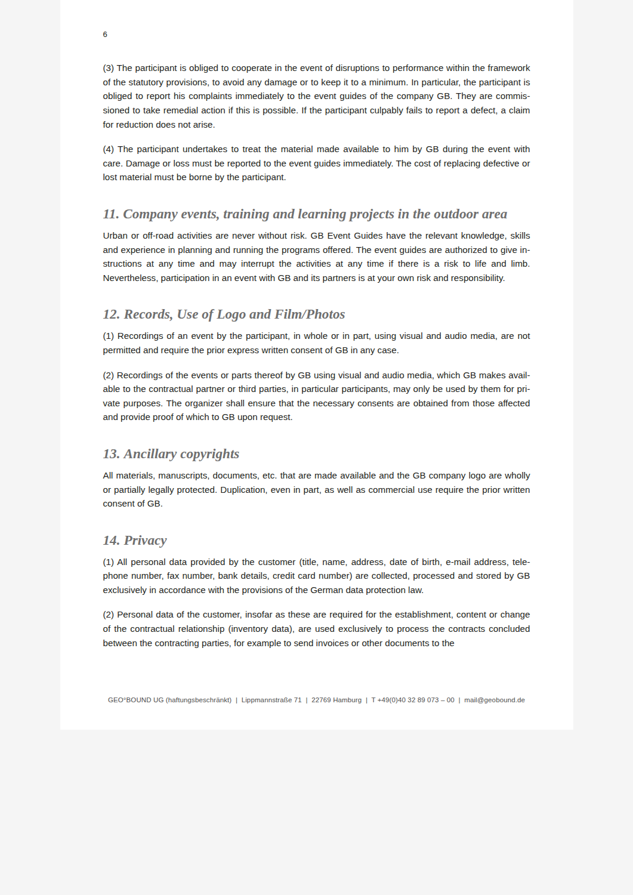6
(3) The participant is obliged to cooperate in the event of disruptions to performance within the framework of the statutory provisions, to avoid any damage or to keep it to a minimum. In particular, the participant is obliged to report his complaints immediately to the event guides of the company GB. They are commissioned to take remedial action if this is possible. If the participant culpably fails to report a defect, a claim for reduction does not arise.
(4) The participant undertakes to treat the material made available to him by GB during the event with care. Damage or loss must be reported to the event guides immediately. The cost of replacing defective or lost material must be borne by the participant.
11. Company events, training and learning projects in the outdoor area
Urban or off-road activities are never without risk. GB Event Guides have the relevant knowledge, skills and experience in planning and running the programs offered. The event guides are authorized to give instructions at any time and may interrupt the activities at any time if there is a risk to life and limb. Nevertheless, participation in an event with GB and its partners is at your own risk and responsibility.
12. Records, Use of Logo and Film/Photos
(1) Recordings of an event by the participant, in whole or in part, using visual and audio media, are not permitted and require the prior express written consent of GB in any case.
(2) Recordings of the events or parts thereof by GB using visual and audio media, which GB makes available to the contractual partner or third parties, in particular participants, may only be used by them for private purposes. The organizer shall ensure that the necessary consents are obtained from those affected and provide proof of which to GB upon request.
13. Ancillary copyrights
All materials, manuscripts, documents, etc. that are made available and the GB company logo are wholly or partially legally protected. Duplication, even in part, as well as commercial use require the prior written consent of GB.
14. Privacy
(1) All personal data provided by the customer (title, name, address, date of birth, e-mail address, telephone number, fax number, bank details, credit card number) are collected, processed and stored by GB exclusively in accordance with the provisions of the German data protection law.
(2) Personal data of the customer, insofar as these are required for the establishment, content or change of the contractual relationship (inventory data), are used exclusively to process the contracts concluded between the contracting parties, for example to send invoices or other documents to the
GEO°BOUND UG (haftungsbeschränkt) | Lippmannstraße 71 | 22769 Hamburg | T +49(0)40 32 89 073 – 00 | mail@geobound.de